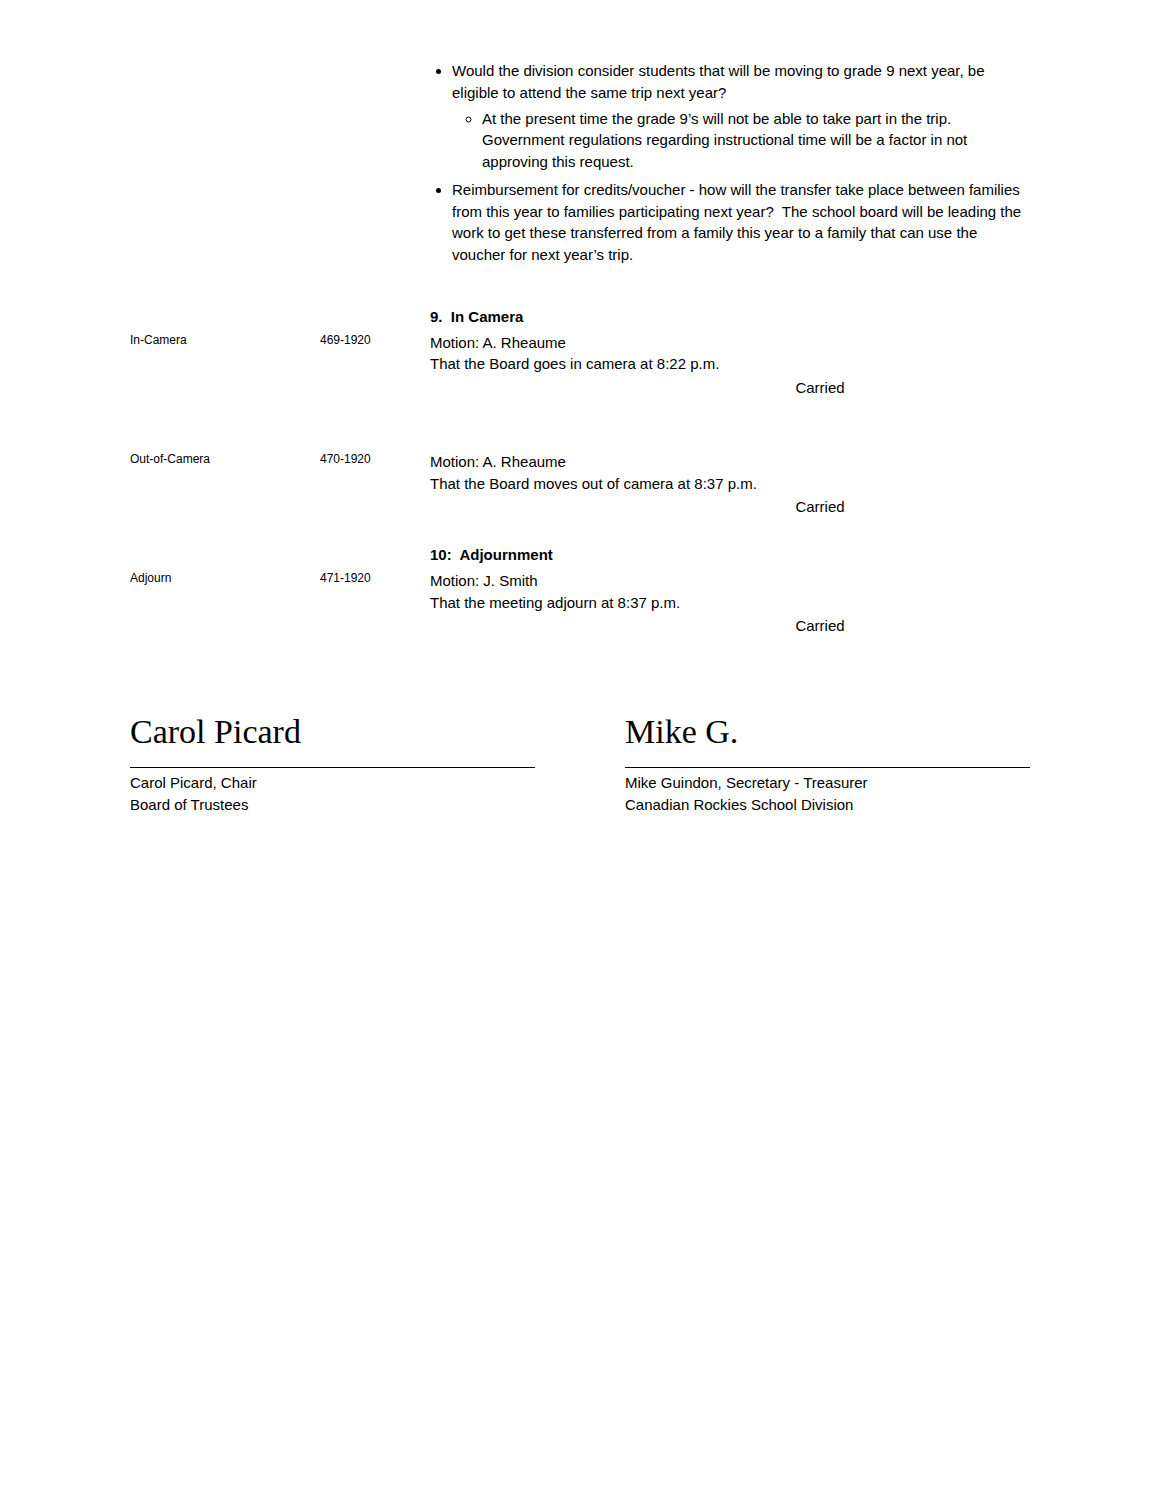Would the division consider students that will be moving to grade 9 next year, be eligible to attend the same trip next year?
At the present time the grade 9’s will not be able to take part in the trip. Government regulations regarding instructional time will be a factor in not approving this request.
Reimbursement for credits/voucher - how will the transfer take place between families from this year to families participating next year? The school board will be leading the work to get these transferred from a family this year to a family that can use the voucher for next year’s trip.
In-Camera
469-1920
9. In Camera
Motion: A. Rheaume
That the Board goes in camera at 8:22 p.m.
Carried
Out-of-Camera
470-1920
Motion: A. Rheaume
That the Board moves out of camera at 8:37 p.m.
Carried
Adjourn
471-1920
10: Adjournment
Motion: J. Smith
That the meeting adjourn at 8:37 p.m.
Carried
Carol Picard
Carol Picard, Chair
Board of Trustees
Mike G.
Mike Guindon, Secretary - Treasurer
Canadian Rockies School Division